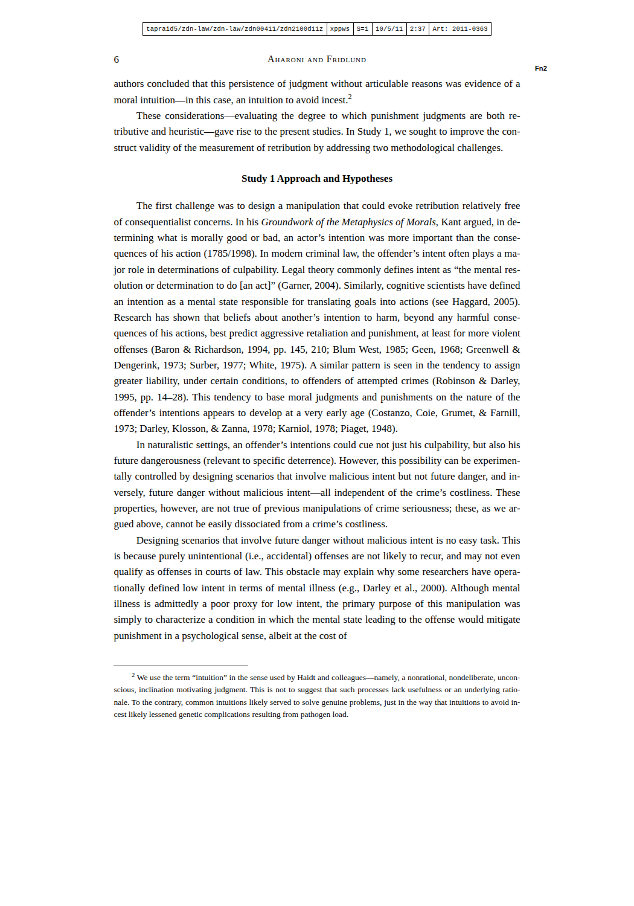tapraid5/zdn-law/zdn-law/zdn00411/zdn2100d11z xppws S=1 10/5/11 2:37 Art: 2011-0363
6
Aharoni and Fridlund
Fn2
authors concluded that this persistence of judgment without articulable reasons was evidence of a moral intuition—in this case, an intuition to avoid incest.2
These considerations—evaluating the degree to which punishment judgments are both retributive and heuristic—gave rise to the present studies. In Study 1, we sought to improve the construct validity of the measurement of retribution by addressing two methodological challenges.
Study 1 Approach and Hypotheses
The first challenge was to design a manipulation that could evoke retribution relatively free of consequentialist concerns. In his Groundwork of the Metaphysics of Morals, Kant argued, in determining what is morally good or bad, an actor’s intention was more important than the consequences of his action (1785/1998). In modern criminal law, the offender’s intent often plays a major role in determinations of culpability. Legal theory commonly defines intent as “the mental resolution or determination to do [an act]” (Garner, 2004). Similarly, cognitive scientists have defined an intention as a mental state responsible for translating goals into actions (see Haggard, 2005). Research has shown that beliefs about another’s intention to harm, beyond any harmful consequences of his actions, best predict aggressive retaliation and punishment, at least for more violent offenses (Baron & Richardson, 1994, pp. 145, 210; Blum West, 1985; Geen, 1968; Greenwell & Dengerink, 1973; Surber, 1977; White, 1975). A similar pattern is seen in the tendency to assign greater liability, under certain conditions, to offenders of attempted crimes (Robinson & Darley, 1995, pp. 14–28). This tendency to base moral judgments and punishments on the nature of the offender’s intentions appears to develop at a very early age (Costanzo, Coie, Grumet, & Farnill, 1973; Darley, Klosson, & Zanna, 1978; Karniol, 1978; Piaget, 1948).
In naturalistic settings, an offender’s intentions could cue not just his culpability, but also his future dangerousness (relevant to specific deterrence). However, this possibility can be experimentally controlled by designing scenarios that involve malicious intent but not future danger, and inversely, future danger without malicious intent—all independent of the crime’s costliness. These properties, however, are not true of previous manipulations of crime seriousness; these, as we argued above, cannot be easily dissociated from a crime’s costliness.
Designing scenarios that involve future danger without malicious intent is no easy task. This is because purely unintentional (i.e., accidental) offenses are not likely to recur, and may not even qualify as offenses in courts of law. This obstacle may explain why some researchers have operationally defined low intent in terms of mental illness (e.g., Darley et al., 2000). Although mental illness is admittedly a poor proxy for low intent, the primary purpose of this manipulation was simply to characterize a condition in which the mental state leading to the offense would mitigate punishment in a psychological sense, albeit at the cost of
2 We use the term “intuition” in the sense used by Haidt and colleagues—namely, a nonrational, nondeliberate, unconscious, inclination motivating judgment. This is not to suggest that such processes lack usefulness or an underlying rationale. To the contrary, common intuitions likely served to solve genuine problems, just in the way that intuitions to avoid incest likely lessened genetic complications resulting from pathogen load.